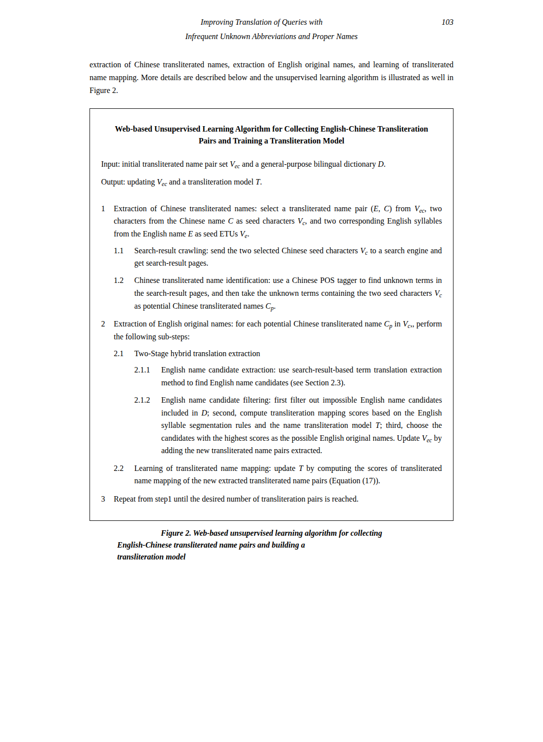Improving Translation of Queries with
103
Infrequent Unknown Abbreviations and Proper Names
extraction of Chinese transliterated names, extraction of English original names, and learning of transliterated name mapping. More details are described below and the unsupervised learning algorithm is illustrated as well in Figure 2.
Web-based Unsupervised Learning Algorithm for Collecting English-Chinese Transliteration Pairs and Training a Transliteration Model
Input: initial transliterated name pair set Vec and a general-purpose bilingual dictionary D.
Output: updating Vec and a transliteration model T.
1 Extraction of Chinese transliterated names: select a transliterated name pair (E, C) from Vec, two characters from the Chinese name C as seed characters Vc, and two corresponding English syllables from the English name E as seed ETUs Ve.
1.1 Search-result crawling: send the two selected Chinese seed characters Vc to a search engine and get search-result pages.
1.2 Chinese transliterated name identification: use a Chinese POS tagger to find unknown terms in the search-result pages, and then take the unknown terms containing the two seed characters Vc as potential Chinese transliterated names Cp.
2 Extraction of English original names: for each potential Chinese transliterated name Cp in Vc,, perform the following sub-steps:
2.1 Two-Stage hybrid translation extraction
2.1.1 English name candidate extraction: use search-result-based term translation extraction method to find English name candidates (see Section 2.3).
2.1.2 English name candidate filtering: first filter out impossible English name candidates included in D; second, compute transliteration mapping scores based on the English syllable segmentation rules and the name transliteration model T; third, choose the candidates with the highest scores as the possible English original names. Update Vec by adding the new transliterated name pairs extracted.
2.2 Learning of transliterated name mapping: update T by computing the scores of transliterated name mapping of the new extracted transliterated name pairs (Equation (17)).
3 Repeat from step1 until the desired number of transliteration pairs is reached.
Figure 2. Web-based unsupervised learning algorithm for collecting English-Chinese transliterated name pairs and building a transliteration model